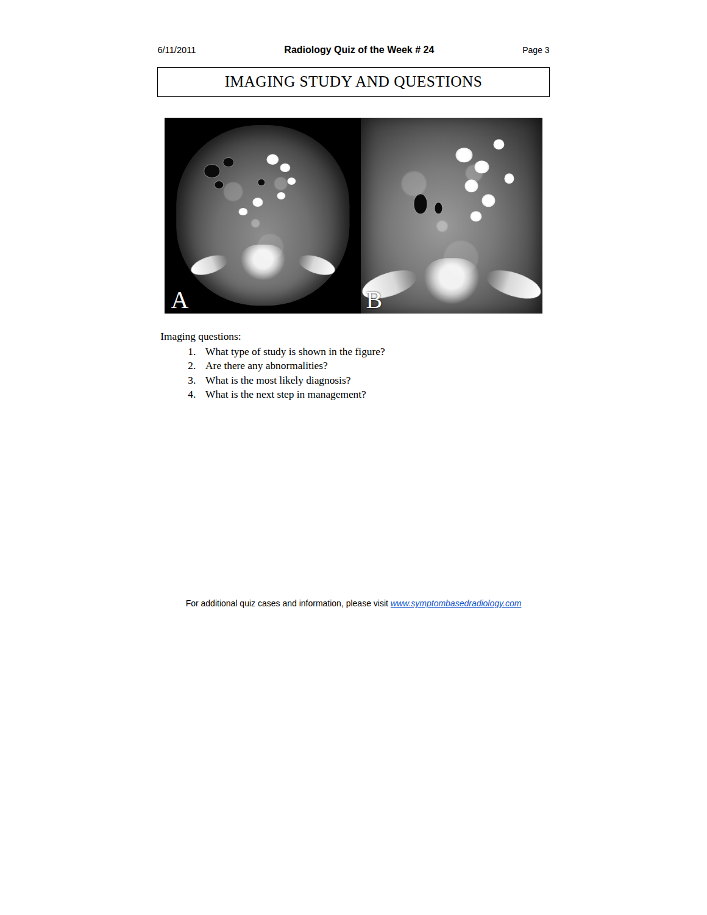6/11/2011 Radiology Quiz of the Week # 24 Page 3
IMAGING STUDY AND QUESTIONS
A
B
Imaging questions:
What type of study is shown in the figure?
Are there any abnormalities?
What is the most likely diagnosis?
What is the next step in management?
For additional quiz cases and information, please visit www.symptombasedradiology.com